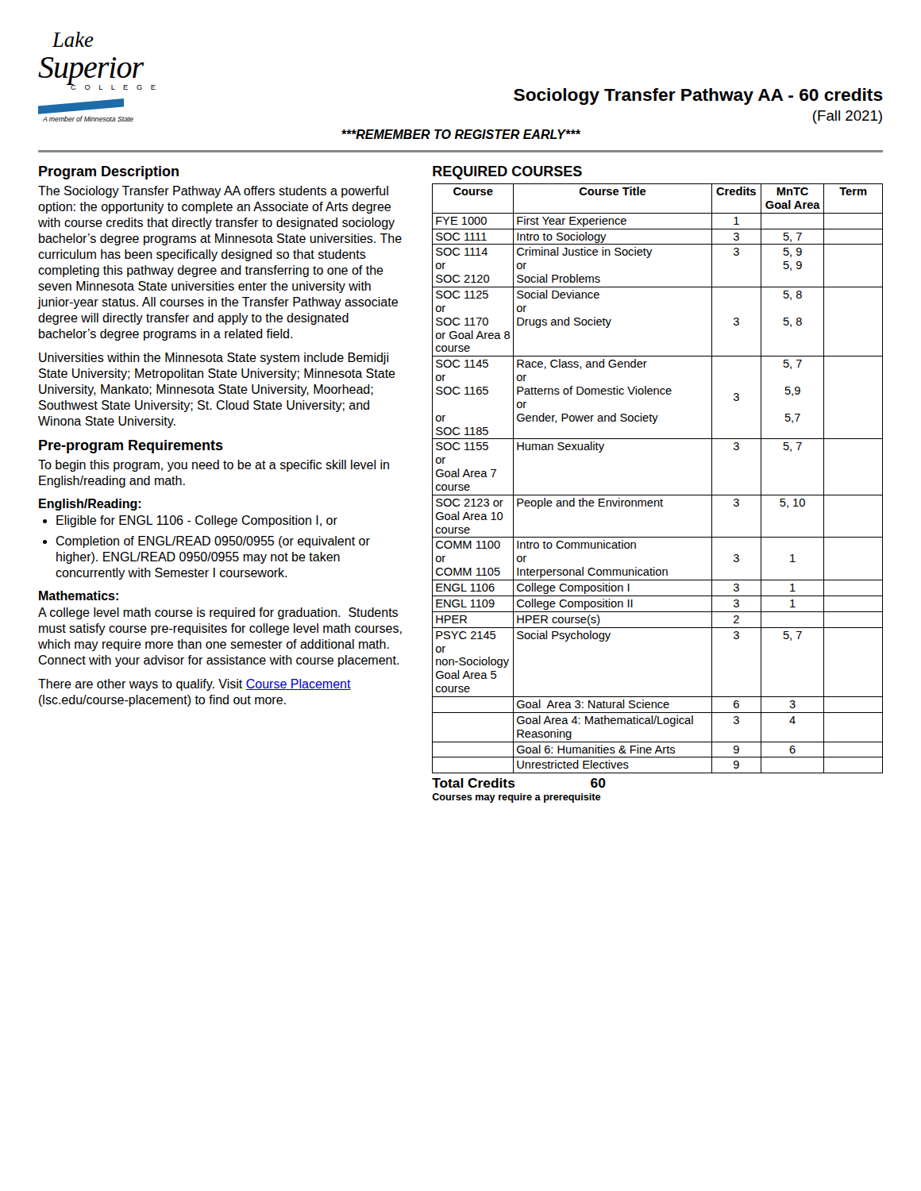Lake Superior C O L L E G E A member of Minnesota State
Sociology Transfer Pathway AA - 60 credits
(Fall 2021)
***REMEMBER TO REGISTER EARLY***
Program Description
The Sociology Transfer Pathway AA offers students a powerful option: the opportunity to complete an Associate of Arts degree with course credits that directly transfer to designated sociology bachelor’s degree programs at Minnesota State universities. The curriculum has been specifically designed so that students completing this pathway degree and transferring to one of the seven Minnesota State universities enter the university with junior-year status. All courses in the Transfer Pathway associate degree will directly transfer and apply to the designated bachelor’s degree programs in a related field.
Universities within the Minnesota State system include Bemidji State University; Metropolitan State University; Minnesota State University, Mankato; Minnesota State University, Moorhead; Southwest State University; St. Cloud State University; and Winona State University.
Pre-program Requirements
To begin this program, you need to be at a specific skill level in English/reading and math.
English/Reading:
Eligible for ENGL 1106 - College Composition I, or
Completion of ENGL/READ 0950/0955 (or equivalent or higher). ENGL/READ 0950/0955 may not be taken concurrently with Semester I coursework.
Mathematics:
A college level math course is required for graduation. Students must satisfy course pre-requisites for college level math courses, which may require more than one semester of additional math. Connect with your advisor for assistance with course placement.
There are other ways to qualify. Visit Course Placement (lsc.edu/course-placement) to find out more.
REQUIRED COURSES
| Course | Course Title | Credits | MnTC Goal Area | Term |
| --- | --- | --- | --- | --- |
| FYE 1000 | First Year Experience | 1 | | |
| SOC 1111 | Intro to Sociology | 3 | 5, 7 | |
| SOC 1114 or SOC 2120 | Criminal Justice in Society or Social Problems | 3 | 5, 9 5, 9 | |
| SOC 1125 or SOC 1170 or Goal Area 8 course | Social Deviance or Drugs and Society | 3 | 5, 8 5, 8 | |
| SOC 1145 or SOC 1165 or SOC 1185 | Race, Class, and Gender or Patterns of Domestic Violence or Gender, Power and Society | 3 | 5, 7 5,9 5,7 | |
| SOC 1155 or Goal Area 7 course | Human Sexuality | 3 | 5, 7 | |
| SOC 2123 or Goal Area 10 course | People and the Environment | 3 | 5, 10 | |
| COMM 1100 or COMM 1105 | Intro to Communication or Interpersonal Communication | 3 | 1 | |
| ENGL 1106 | College Composition I | 3 | 1 | |
| ENGL 1109 | College Composition II | 3 | 1 | |
| HPER | HPER course(s) | 2 | | |
| PSYC 2145 or non-Sociology Goal Area 5 course | Social Psychology | 3 | 5, 7 | |
| | Goal Area 3: Natural Science | 6 | 3 | |
| | Goal Area 4: Mathematical/Logical Reasoning | 3 | 4 | |
| | Goal 6: Humanities & Fine Arts | 9 | 6 | |
| | Unrestricted Electives | 9 | | |
Total Credits 60
Courses may require a prerequisite